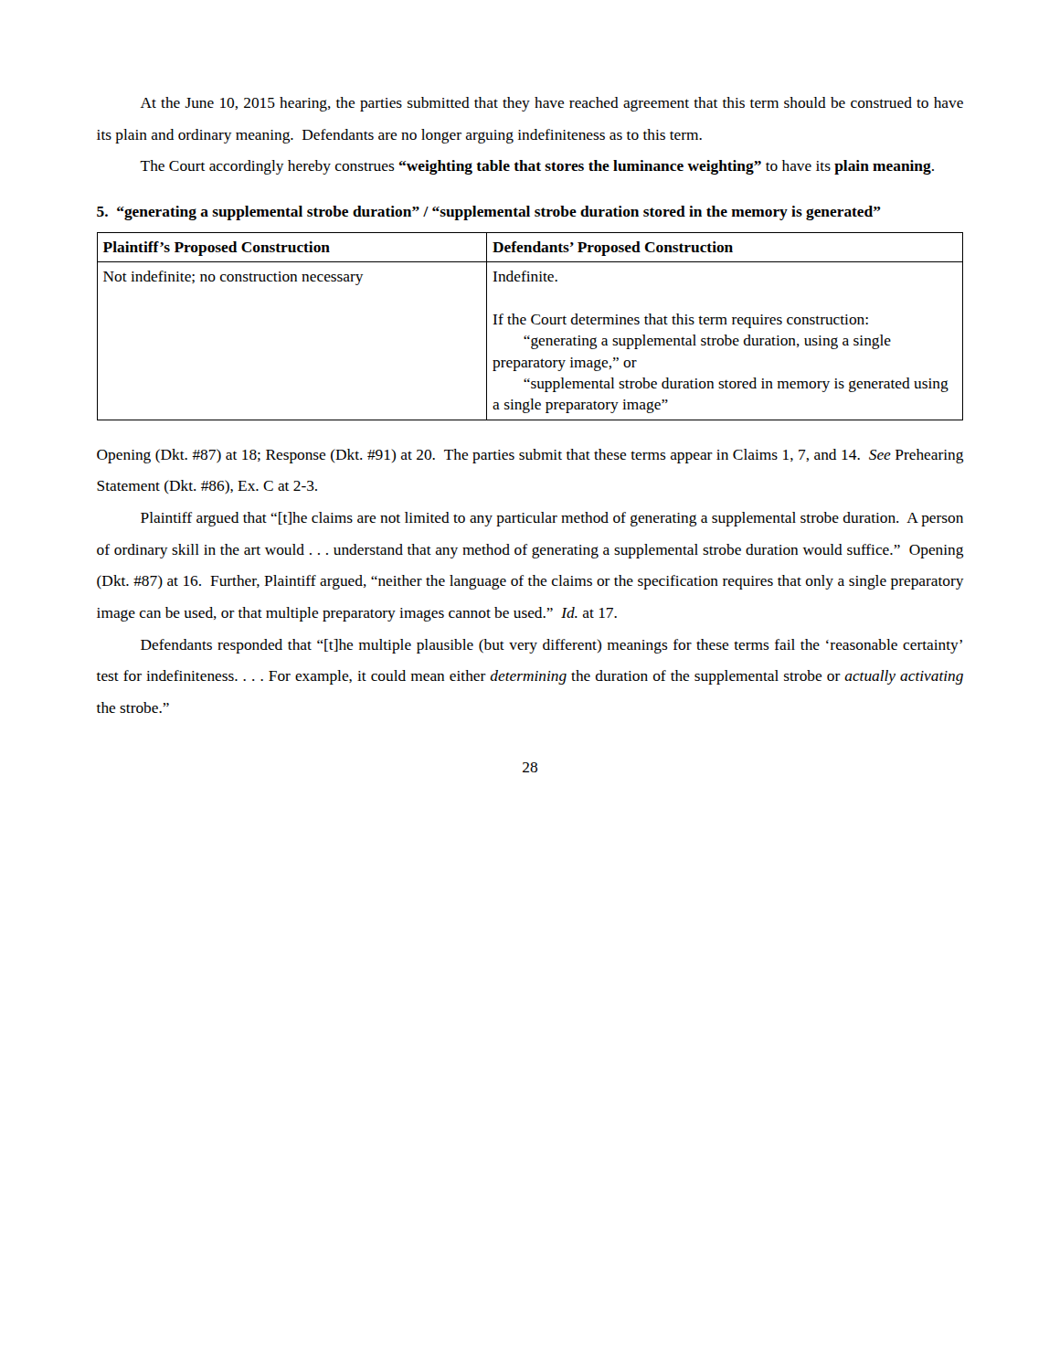At the June 10, 2015 hearing, the parties submitted that they have reached agreement that this term should be construed to have its plain and ordinary meaning. Defendants are no longer arguing indefiniteness as to this term.
The Court accordingly hereby construes “weighting table that stores the luminance weighting” to have its plain meaning.
5. “generating a supplemental strobe duration” / “supplemental strobe duration stored in the memory is generated”
| Plaintiff’s Proposed Construction | Defendants’ Proposed Construction |
| --- | --- |
| Not indefinite; no construction necessary | Indefinite. If the Court determines that this term requires construction: “generating a supplemental strobe duration, using a single preparatory image,” or “supplemental strobe duration stored in memory is generated using a single preparatory image” |
Opening (Dkt. #87) at 18; Response (Dkt. #91) at 20. The parties submit that these terms appear in Claims 1, 7, and 14. See Prehearing Statement (Dkt. #86), Ex. C at 2-3.
Plaintiff argued that “[t]he claims are not limited to any particular method of generating a supplemental strobe duration. A person of ordinary skill in the art would . . . understand that any method of generating a supplemental strobe duration would suffice.” Opening (Dkt. #87) at 16. Further, Plaintiff argued, “neither the language of the claims or the specification requires that only a single preparatory image can be used, or that multiple preparatory images cannot be used.” Id. at 17.
Defendants responded that “[t]he multiple plausible (but very different) meanings for these terms fail the ‘reasonable certainty’ test for indefiniteness. . . . For example, it could mean either determining the duration of the supplemental strobe or actually activating the strobe.”
28